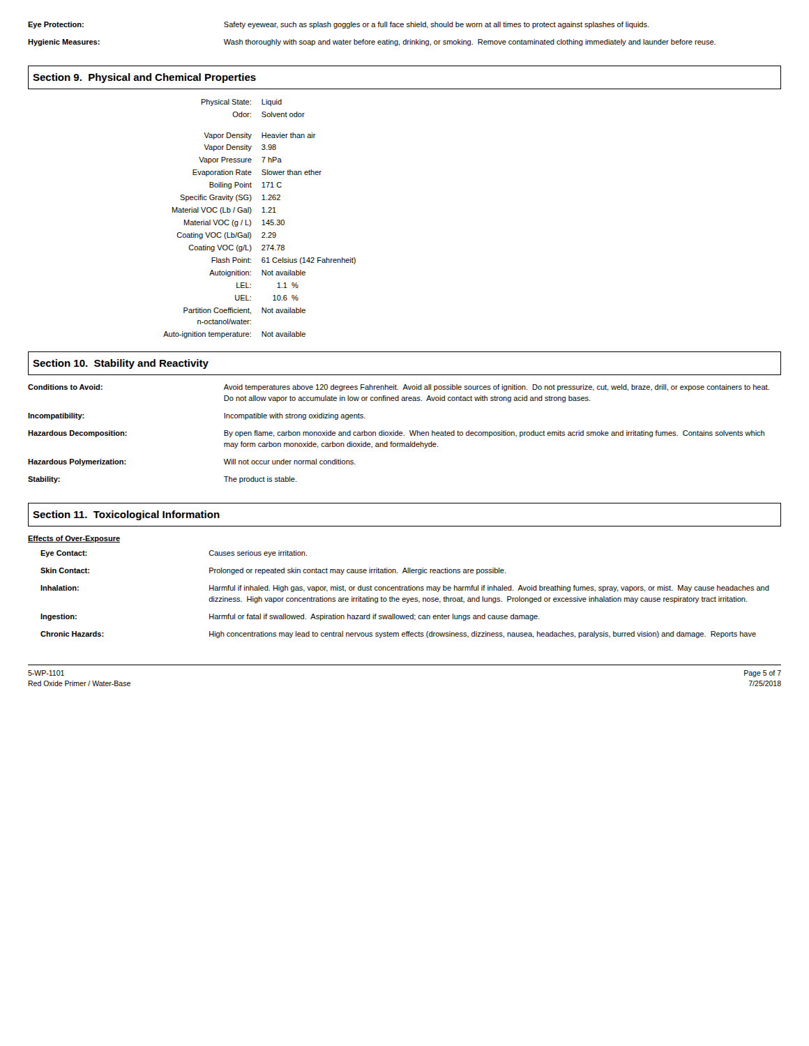| Eye Protection: | Safety eyewear, such as splash goggles or a full face shield, should be worn at all times to protect against splashes of liquids. |
| Hygienic Measures: | Wash thoroughly with soap and water before eating, drinking, or smoking. Remove contaminated clothing immediately and launder before reuse. |
Section 9. Physical and Chemical Properties
| Physical State: | Liquid |
| Odor: | Solvent odor |
| Vapor Density | Heavier than air |
| Vapor Density | 3.98 |
| Vapor Pressure | 7 hPa |
| Evaporation Rate | Slower than ether |
| Boiling Point | 171 C |
| Specific Gravity (SG) | 1.262 |
| Material VOC (Lb / Gal) | 1.21 |
| Material VOC (g / L) | 145.30 |
| Coating VOC (Lb/Gal) | 2.29 |
| Coating VOC (g/L) | 274.78 |
| Flash Point: | 61 Celsius (142 Fahrenheit) |
| Autoignition: | Not available |
| LEL: | 1.1 | % |
| UEL: | 10.6 | % |
| Partition Coefficient, n-octanol/water: | Not available |
| Auto-ignition temperature: | Not available |
Section 10. Stability and Reactivity
| Conditions to Avoid: | Avoid temperatures above 120 degrees Fahrenheit. Avoid all possible sources of ignition. Do not pressurize, cut, weld, braze, drill, or expose containers to heat. Do not allow vapor to accumulate in low or confined areas. Avoid contact with strong acid and strong bases. |
| Incompatibility: | Incompatible with strong oxidizing agents. |
| Hazardous Decomposition: | By open flame, carbon monoxide and carbon dioxide. When heated to decomposition, product emits acrid smoke and irritating fumes. Contains solvents which may form carbon monoxide, carbon dioxide, and formaldehyde. |
| Hazardous Polymerization: | Will not occur under normal conditions. |
| Stability: | The product is stable. |
Section 11. Toxicological Information
Effects of Over-Exposure
| Eye Contact: | Causes serious eye irritation. |
| Skin Contact: | Prolonged or repeated skin contact may cause irritation. Allergic reactions are possible. |
| Inhalation: | Harmful if inhaled. High gas, vapor, mist, or dust concentrations may be harmful if inhaled. Avoid breathing fumes, spray, vapors, or mist. May cause headaches and dizziness. High vapor concentrations are irritating to the eyes, nose, throat, and lungs. Prolonged or excessive inhalation may cause respiratory tract irritation. |
| Ingestion: | Harmful or fatal if swallowed. Aspiration hazard if swallowed; can enter lungs and cause damage. |
| Chronic Hazards: | High concentrations may lead to central nervous system effects (drowsiness, dizziness, nausea, headaches, paralysis, burred vision) and damage. Reports have |
5-WP-1101
Red Oxide Primer / Water-Base
Page 5 of 7
7/25/2018